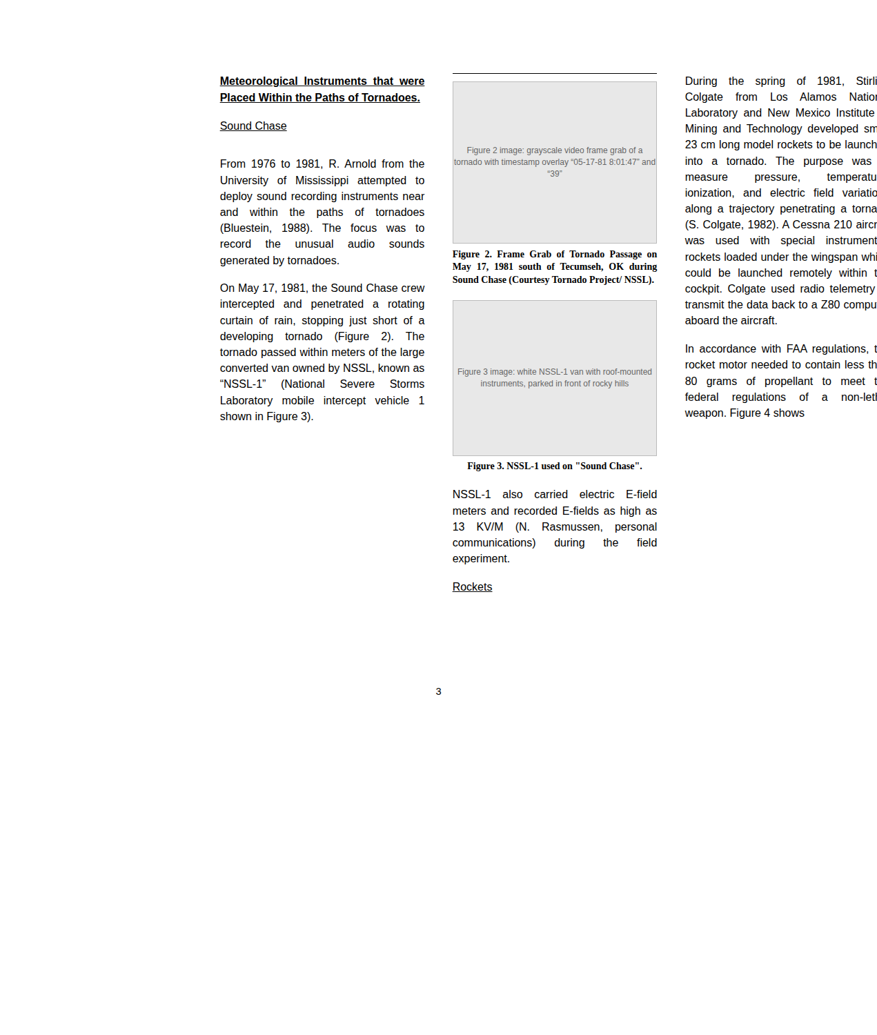Meteorological Instruments that were Placed Within the Paths of Tornadoes.
Sound Chase
From 1976 to 1981, R. Arnold from the University of Mississippi attempted to deploy sound recording instruments near and within the paths of tornadoes (Bluestein, 1988). The focus was to record the unusual audio sounds generated by tornadoes.
On May 17, 1981, the Sound Chase crew intercepted and penetrated a rotating curtain of rain, stopping just short of a developing tornado (Figure 2). The tornado passed within meters of the large converted van owned by NSSL, known as “NSSL-1” (National Severe Storms Laboratory mobile intercept vehicle 1 shown in Figure 3).
Figure 2 image: grayscale video frame grab of a tornado with timestamp overlay “05-17-81 8:01:47” and “39”
Figure 2. Frame Grab of Tornado Passage on May 17, 1981 south of Tecumseh, OK during Sound Chase (Courtesy Tornado Project/ NSSL).
Figure 3 image: white NSSL-1 van with roof-mounted instruments, parked in front of rocky hills
Figure 3. NSSL-1 used on "Sound Chase".
NSSL-1 also carried electric E-field meters and recorded E-fields as high as 13 KV/M (N. Rasmussen, personal communications) during the field experiment.
Rockets
During the spring of 1981, Stirling Colgate from Los Alamos National Laboratory and New Mexico Institute of Mining and Technology developed small 23 cm long model rockets to be launched into a tornado. The purpose was to measure pressure, temperature, ionization, and electric field variations along a trajectory penetrating a tornado (S. Colgate, 1982). A Cessna 210 aircraft was used with special instrumented rockets loaded under the wingspan which could be launched remotely within the cockpit. Colgate used radio telemetry to transmit the data back to a Z80 computer aboard the aircraft.
In accordance with FAA regulations, the rocket motor needed to contain less than 80 grams of propellant to meet the federal regulations of a non-lethal weapon. Figure 4 shows
3